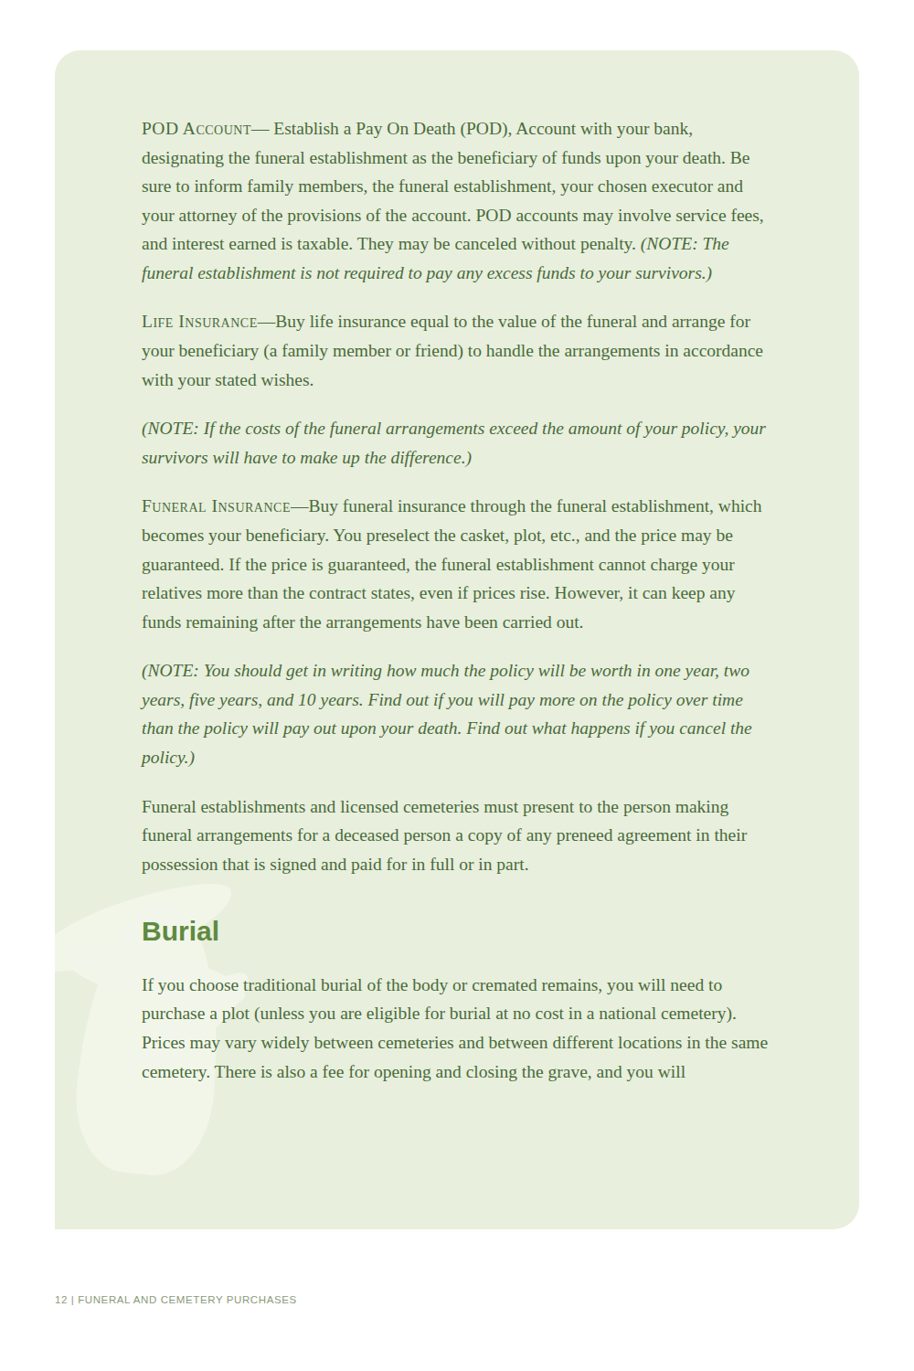POD Account— Establish a Pay On Death (POD), Account with your bank, designating the funeral establishment as the beneficiary of funds upon your death. Be sure to inform family members, the funeral establishment, your chosen executor and your attorney of the provisions of the account. POD accounts may involve service fees, and interest earned is taxable. They may be canceled without penalty. (NOTE: The funeral establishment is not required to pay any excess funds to your survivors.)
Life Insurance—Buy life insurance equal to the value of the funeral and arrange for your beneficiary (a family member or friend) to handle the arrangements in accordance with your stated wishes.
(NOTE: If the costs of the funeral arrangements exceed the amount of your policy, your survivors will have to make up the difference.)
Funeral Insurance—Buy funeral insurance through the funeral establishment, which becomes your beneficiary. You preselect the casket, plot, etc., and the price may be guaranteed. If the price is guaranteed, the funeral establishment cannot charge your relatives more than the contract states, even if prices rise. However, it can keep any funds remaining after the arrangements have been carried out.
(NOTE: You should get in writing how much the policy will be worth in one year, two years, five years, and 10 years. Find out if you will pay more on the policy over time than the policy will pay out upon your death. Find out what happens if you cancel the policy.)
Funeral establishments and licensed cemeteries must present to the person making funeral arrangements for a deceased person a copy of any preneed agreement in their possession that is signed and paid for in full or in part.
Burial
If you choose traditional burial of the body or cremated remains, you will need to purchase a plot (unless you are eligible for burial at no cost in a national cemetery). Prices may vary widely between cemeteries and between different locations in the same cemetery. There is also a fee for opening and closing the grave, and you will
12 | FUNERAL AND CEMETERY PURCHASES